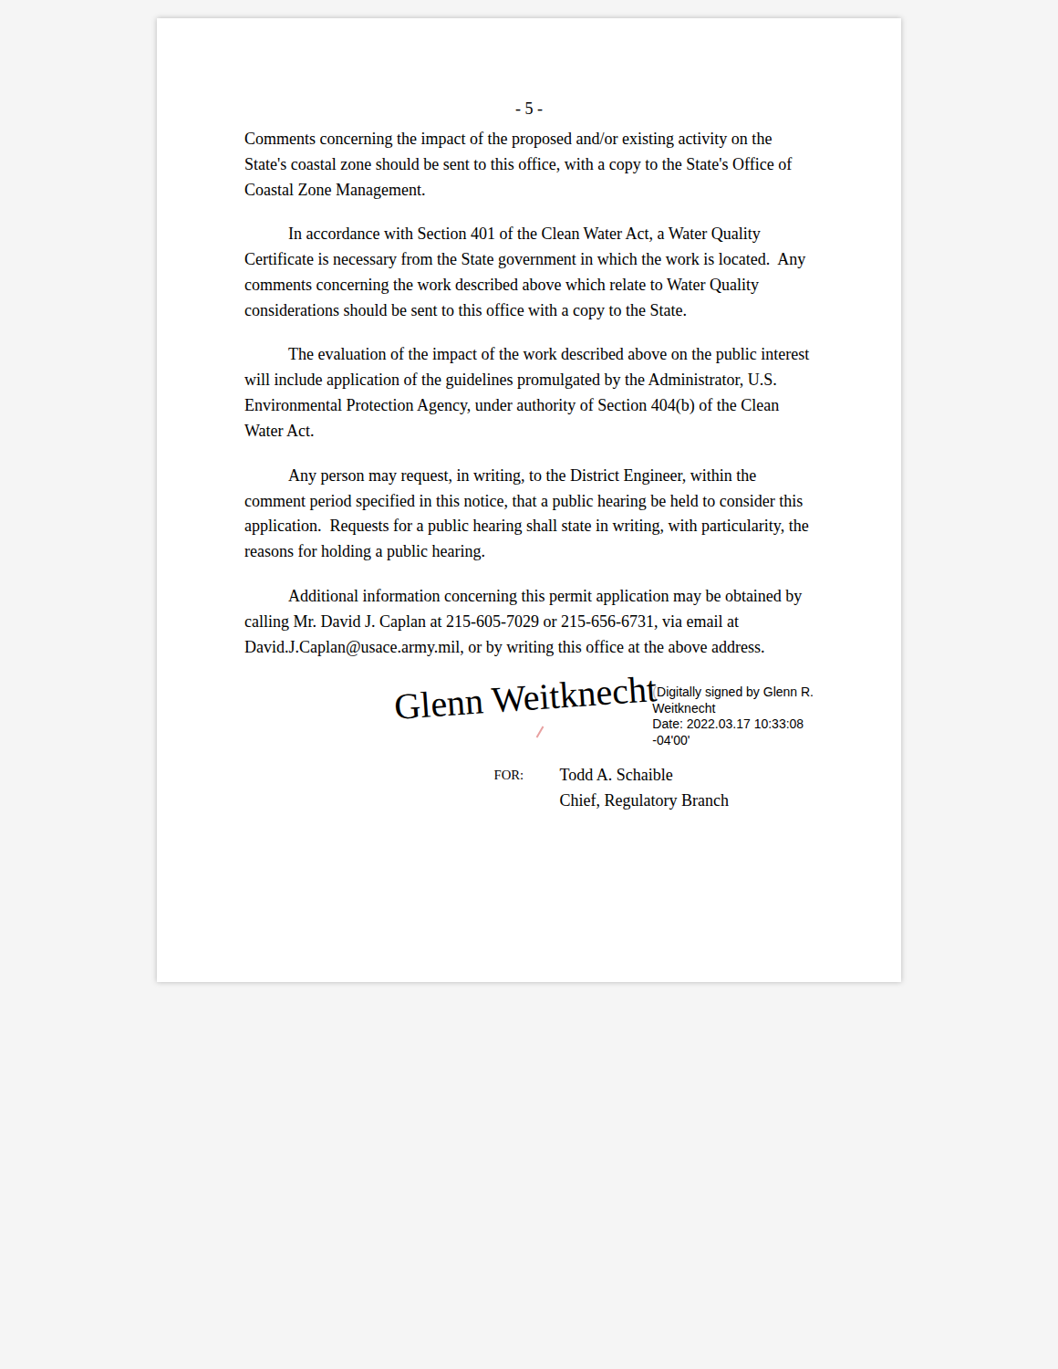- 5 -
Comments concerning the impact of the proposed and/or existing activity on the State's coastal zone should be sent to this office, with a copy to the State's Office of Coastal Zone Management.
In accordance with Section 401 of the Clean Water Act, a Water Quality Certificate is necessary from the State government in which the work is located. Any comments concerning the work described above which relate to Water Quality considerations should be sent to this office with a copy to the State.
The evaluation of the impact of the work described above on the public interest will include application of the guidelines promulgated by the Administrator, U.S. Environmental Protection Agency, under authority of Section 404(b) of the Clean Water Act.
Any person may request, in writing, to the District Engineer, within the comment period specified in this notice, that a public hearing be held to consider this application. Requests for a public hearing shall state in writing, with particularity, the reasons for holding a public hearing.
Additional information concerning this permit application may be obtained by calling Mr. David J. Caplan at 215-605-7029 or 215-656-6731, via email at David.J.Caplan@usace.army.mil, or by writing this office at the above address.
Glenn Weitknecht
(Digitally signed by Glenn R.
Weitknecht
Date: 2022.03.17 10:33:08
-04'00'
FOR: Todd A. Schaible
Chief, Regulatory Branch